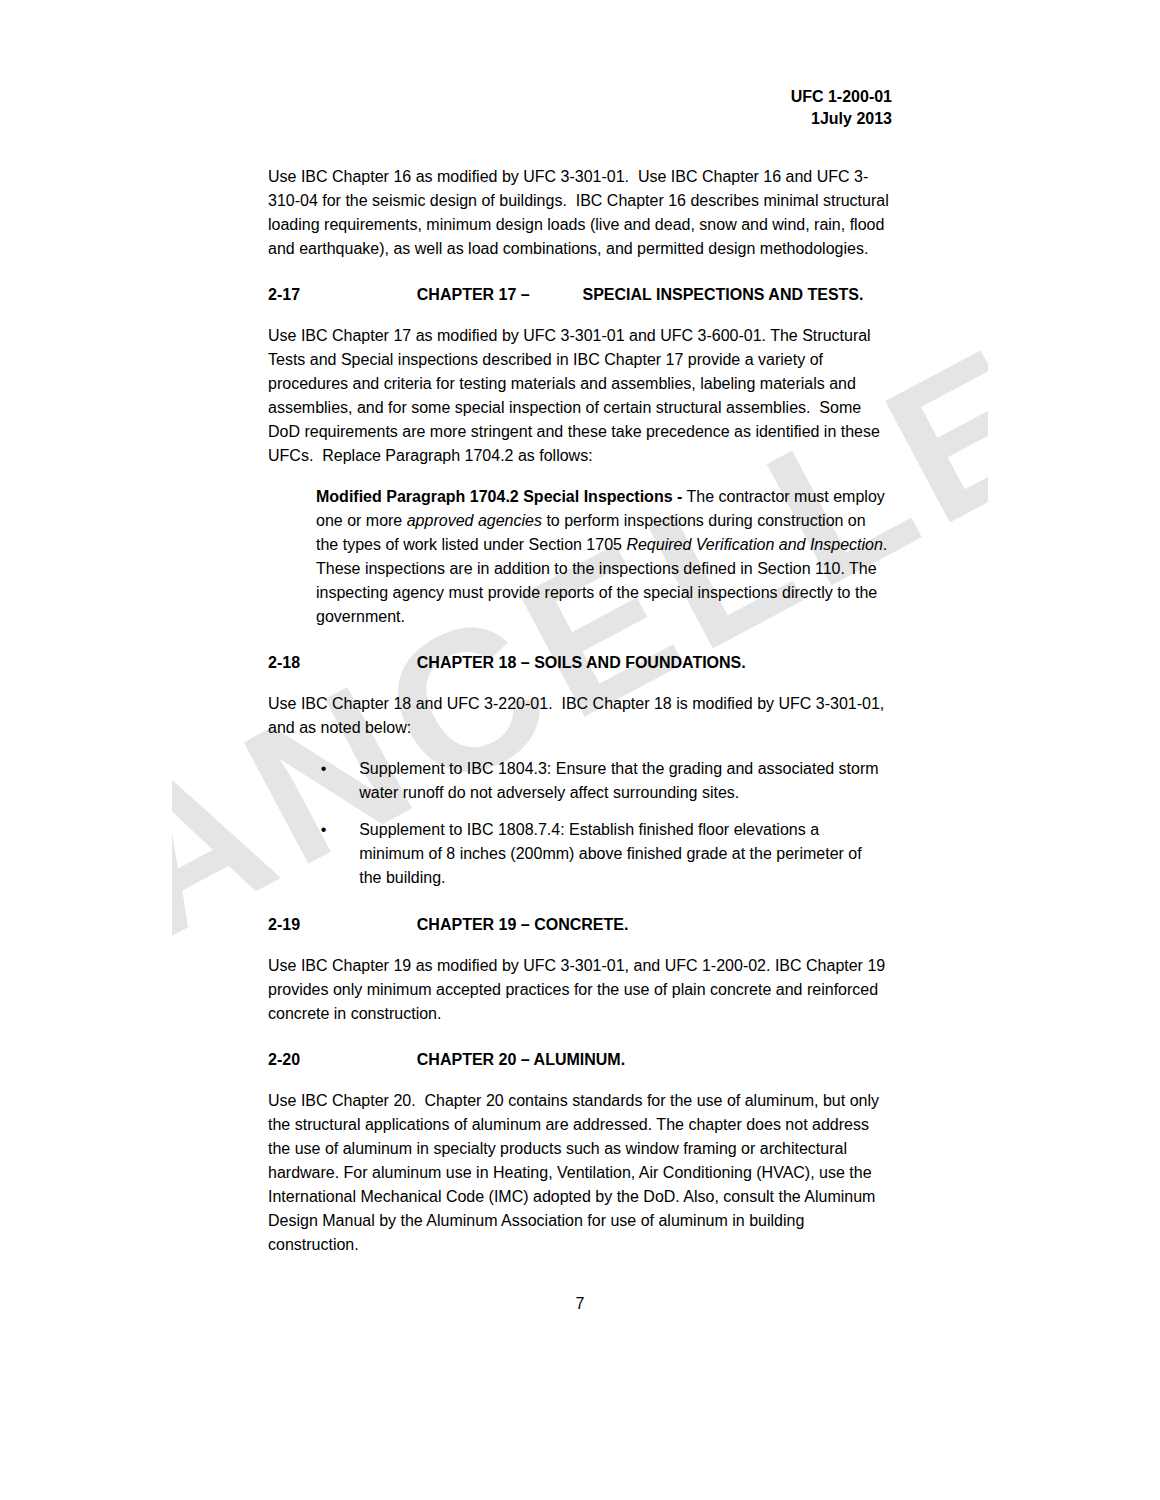CANCELLED
UFC 1-200-01
1July 2013
Use IBC Chapter 16 as modified by UFC 3-301-01. Use IBC Chapter 16 and UFC 3-310-04 for the seismic design of buildings. IBC Chapter 16 describes minimal structural loading requirements, minimum design loads (live and dead, snow and wind, rain, flood and earthquake), as well as load combinations, and permitted design methodologies.
2-17 CHAPTER 17 – SPECIAL INSPECTIONS AND TESTS.
Use IBC Chapter 17 as modified by UFC 3-301-01 and UFC 3-600-01. The Structural Tests and Special inspections described in IBC Chapter 17 provide a variety of procedures and criteria for testing materials and assemblies, labeling materials and assemblies, and for some special inspection of certain structural assemblies. Some DoD requirements are more stringent and these take precedence as identified in these UFCs. Replace Paragraph 1704.2 as follows:
Modified Paragraph 1704.2 Special Inspections - The contractor must employ one or more approved agencies to perform inspections during construction on the types of work listed under Section 1705 Required Verification and Inspection. These inspections are in addition to the inspections defined in Section 110. The inspecting agency must provide reports of the special inspections directly to the government.
2-18 CHAPTER 18 – SOILS AND FOUNDATIONS.
Use IBC Chapter 18 and UFC 3-220-01. IBC Chapter 18 is modified by UFC 3-301-01, and as noted below:
• Supplement to IBC 1804.3: Ensure that the grading and associated storm water runoff do not adversely affect surrounding sites.
• Supplement to IBC 1808.7.4: Establish finished floor elevations a minimum of 8 inches (200mm) above finished grade at the perimeter of the building.
2-19 CHAPTER 19 – CONCRETE.
Use IBC Chapter 19 as modified by UFC 3-301-01, and UFC 1-200-02. IBC Chapter 19 provides only minimum accepted practices for the use of plain concrete and reinforced concrete in construction.
2-20 CHAPTER 20 – ALUMINUM.
Use IBC Chapter 20. Chapter 20 contains standards for the use of aluminum, but only the structural applications of aluminum are addressed. The chapter does not address the use of aluminum in specialty products such as window framing or architectural hardware. For aluminum use in Heating, Ventilation, Air Conditioning (HVAC), use the International Mechanical Code (IMC) adopted by the DoD. Also, consult the Aluminum Design Manual by the Aluminum Association for use of aluminum in building construction.
7